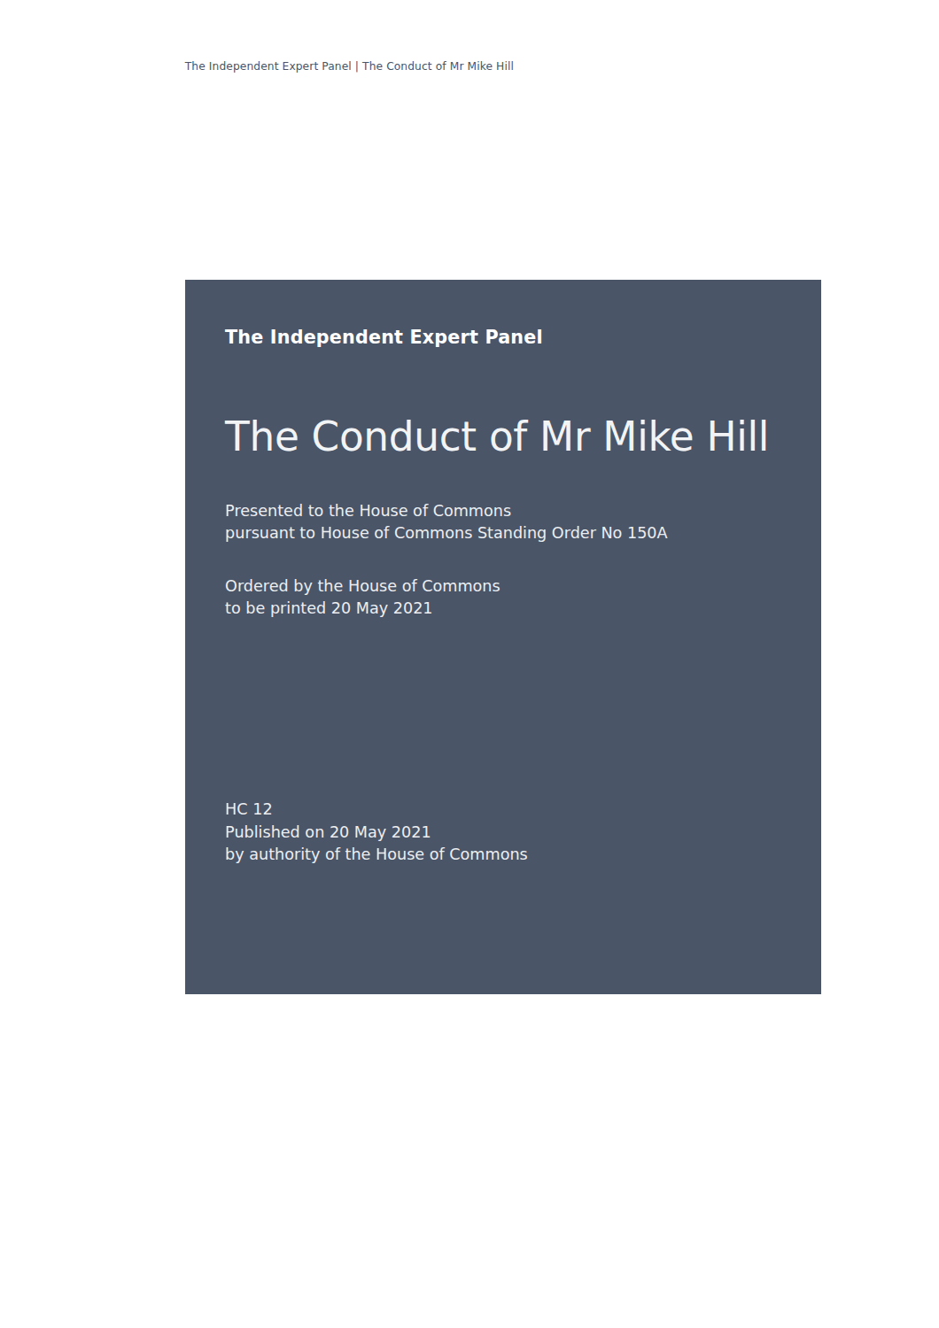The Independent Expert Panel | The Conduct of Mr Mike Hill
The Independent Expert Panel
The Conduct of Mr Mike Hill
Presented to the House of Commons
pursuant to House of Commons Standing Order No 150A
Ordered by the House of Commons
to be printed 20 May 2021
HC 12
Published on 20 May 2021
by authority of the House of Commons